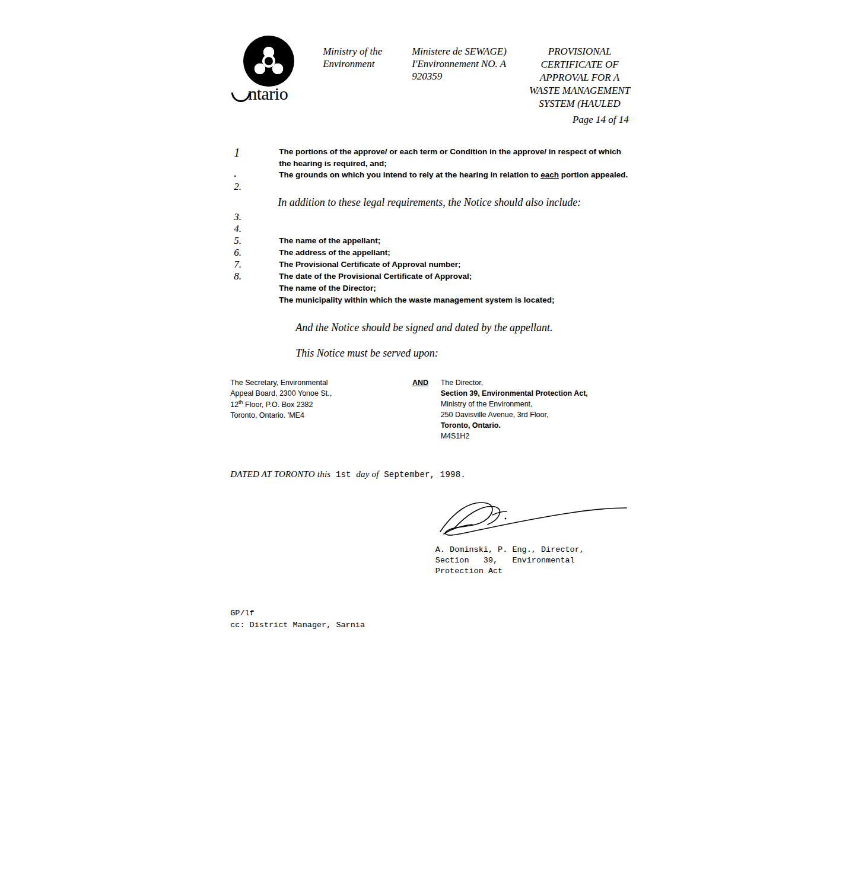ntario
Ministry of the Environment
Ministere de SEWAGE) I'Environnement NO. A 920359
PROVISIONAL CERTIFICATE OF APPROVAL FOR A WASTE MANAGEMENT SYSTEM (HAULED
Page 14 of 14
1
The portions of the approve/ or each term or Condition in the approve/ in respect of which the hearing is required, and;
.
The grounds on which you intend to rely at the hearing in relation to each portion appealed.
2.
In addition to these legal requirements, the Notice should also include:
3.
4.
5.
The name of the appellant;
6.
The address of the appellant;
7.
The Provisional Certificate of Approval number;
8.
The date of the Provisional Certificate of Approval;
The name of the Director;
The municipality within which the waste management system is located;
And the Notice should be signed and dated by the appellant.
This Notice must be served upon:
The Secretary, Environmental
Appeal Board, 2300 Yonoe St.,
12th Floor, P.O. Box 2382
Toronto, Ontario. 'ME4
AND
The Director,
Section 39, Environmental Protection Act,
Ministry of the Environment,
250 Davisville Avenue, 3rd Floor,
Toronto, Ontario.
M4S1H2
DATED AT TORONTO this 1st day of September, 1998.
A. Dominski, P. Eng., Director, Section 39, Environmental Protection Act
GP/lf
cc: District Manager, Sarnia